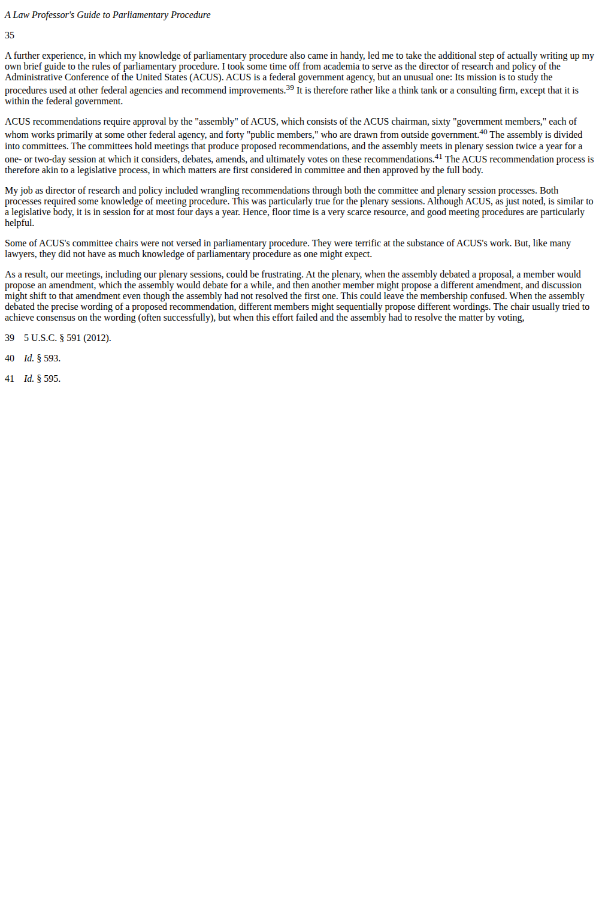A Law Professor's Guide to Parliamentary Procedure
35
A further experience, in which my knowledge of parliamentary procedure also came in handy, led me to take the additional step of actually writing up my own brief guide to the rules of parliamentary procedure. I took some time off from academia to serve as the director of research and policy of the Administrative Conference of the United States (ACUS). ACUS is a federal government agency, but an unusual one: Its mission is to study the procedures used at other federal agencies and recommend improvements.39 It is therefore rather like a think tank or a consulting firm, except that it is within the federal government.
ACUS recommendations require approval by the "assembly" of ACUS, which consists of the ACUS chairman, sixty "government members," each of whom works primarily at some other federal agency, and forty "public members," who are drawn from outside government.40 The assembly is divided into committees. The committees hold meetings that produce proposed recommendations, and the assembly meets in plenary session twice a year for a one- or two-day session at which it considers, debates, amends, and ultimately votes on these recommendations.41 The ACUS recommendation process is therefore akin to a legislative process, in which matters are first considered in committee and then approved by the full body.
My job as director of research and policy included wrangling recommendations through both the committee and plenary session processes. Both processes required some knowledge of meeting procedure. This was particularly true for the plenary sessions. Although ACUS, as just noted, is similar to a legislative body, it is in session for at most four days a year. Hence, floor time is a very scarce resource, and good meeting procedures are particularly helpful.
Some of ACUS's committee chairs were not versed in parliamentary procedure. They were terrific at the substance of ACUS's work. But, like many lawyers, they did not have as much knowledge of parliamentary procedure as one might expect.
As a result, our meetings, including our plenary sessions, could be frustrating. At the plenary, when the assembly debated a proposal, a member would propose an amendment, which the assembly would debate for a while, and then another member might propose a different amendment, and discussion might shift to that amendment even though the assembly had not resolved the first one. This could leave the membership confused. When the assembly debated the precise wording of a proposed recommendation, different members might sequentially propose different wordings. The chair usually tried to achieve consensus on the wording (often successfully), but when this effort failed and the assembly had to resolve the matter by voting,
39 5 U.S.C. § 591 (2012).
40 Id. § 593.
41 Id. § 595.